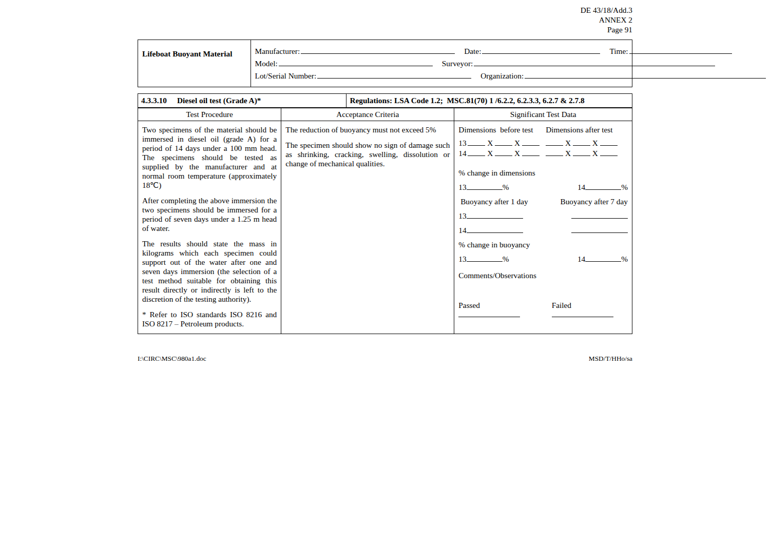DE 43/18/Add.3
ANNEX 2
Page 91
| Lifeboat Buoyant Material | Manufacturer: Date: Time: Model: Surveyor: Lot/Serial Number: Organization: |
| 4.3.3.10 Diesel oil test (Grade A)* | Regulations: LSA Code 1.2; MSC.81(70) 1 /6.2.2, 6.2.3.3, 6.2.7 & 2.7.8 |
| Test Procedure | Acceptance Criteria | Significant Test Data |
| --- | --- | --- |
| Two specimens of the material should be immersed in diesel oil (grade A) for a period of 14 days under a 100 mm head. The specimens should be tested as supplied by the manufacturer and at normal room temperature (approximately 18℃) After completing the above immersion the two specimens should be immersed for a period of seven days under a 1.25 m head of water. The results should state the mass in kilograms which each specimen could support out of the water after one and seven days immersion (the selection of a test method suitable for obtaining this result directly or indirectly is left to the discretion of the testing authority). * Refer to ISO standards ISO 8216 and ISO 8217 – Petroleum products. | The reduction of buoyancy must not exceed 5% The specimen should show no sign of damage such as shrinking, cracking, swelling, dissolution or change of mechanical qualities. | Dimensions before test Dimensions after test 13 X X 14 X X X X X X % change in dimensions 13 % 14 % Buoyancy after 1 day Buoyancy after 7 day 13 14 % change in buoyancy 13 % 14 % Comments/Observations Passed Failed |
I:\CIRC\MSC\980a1.doc
MSD/T/HHo/sa